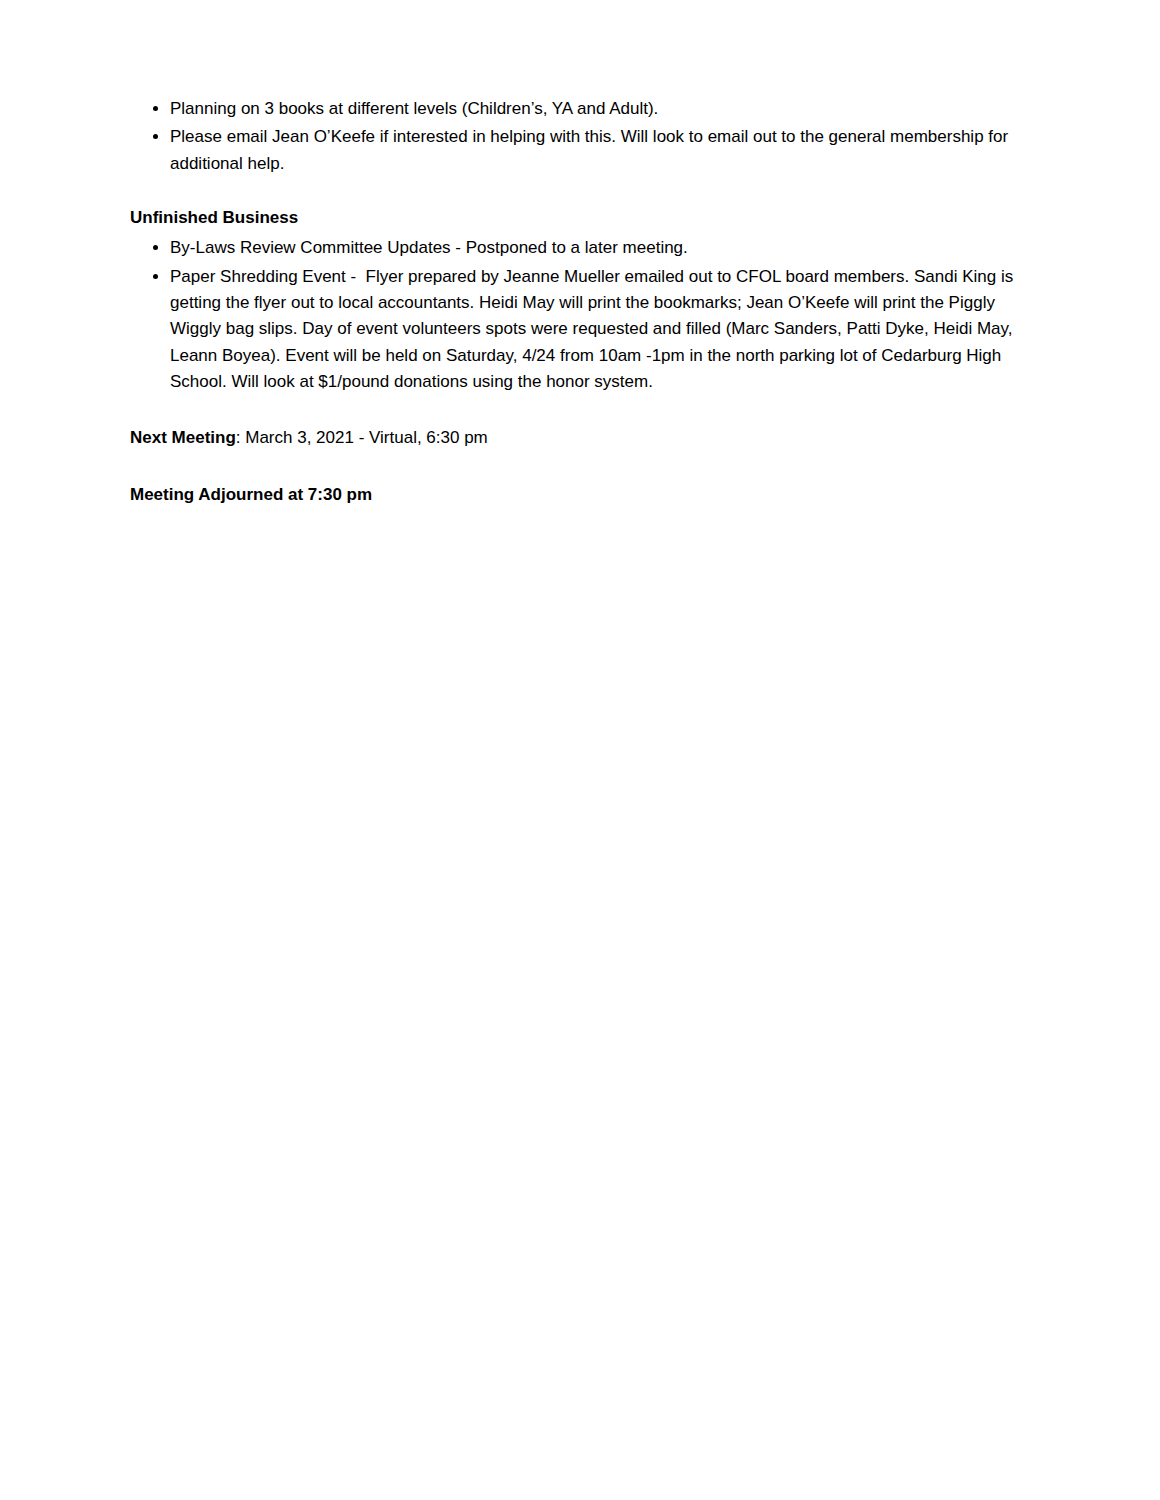Planning on 3 books at different levels (Children’s, YA and Adult).
Please email Jean O’Keefe if interested in helping with this. Will look to email out to the general membership for additional help.
Unfinished Business
By-Laws Review Committee Updates - Postponed to a later meeting.
Paper Shredding Event - Flyer prepared by Jeanne Mueller emailed out to CFOL board members. Sandi King is getting the flyer out to local accountants. Heidi May will print the bookmarks; Jean O’Keefe will print the Piggly Wiggly bag slips. Day of event volunteers spots were requested and filled (Marc Sanders, Patti Dyke, Heidi May, Leann Boyea). Event will be held on Saturday, 4/24 from 10am -1pm in the north parking lot of Cedarburg High School. Will look at $1/pound donations using the honor system.
Next Meeting: March 3, 2021 - Virtual, 6:30 pm
Meeting Adjourned at 7:30 pm